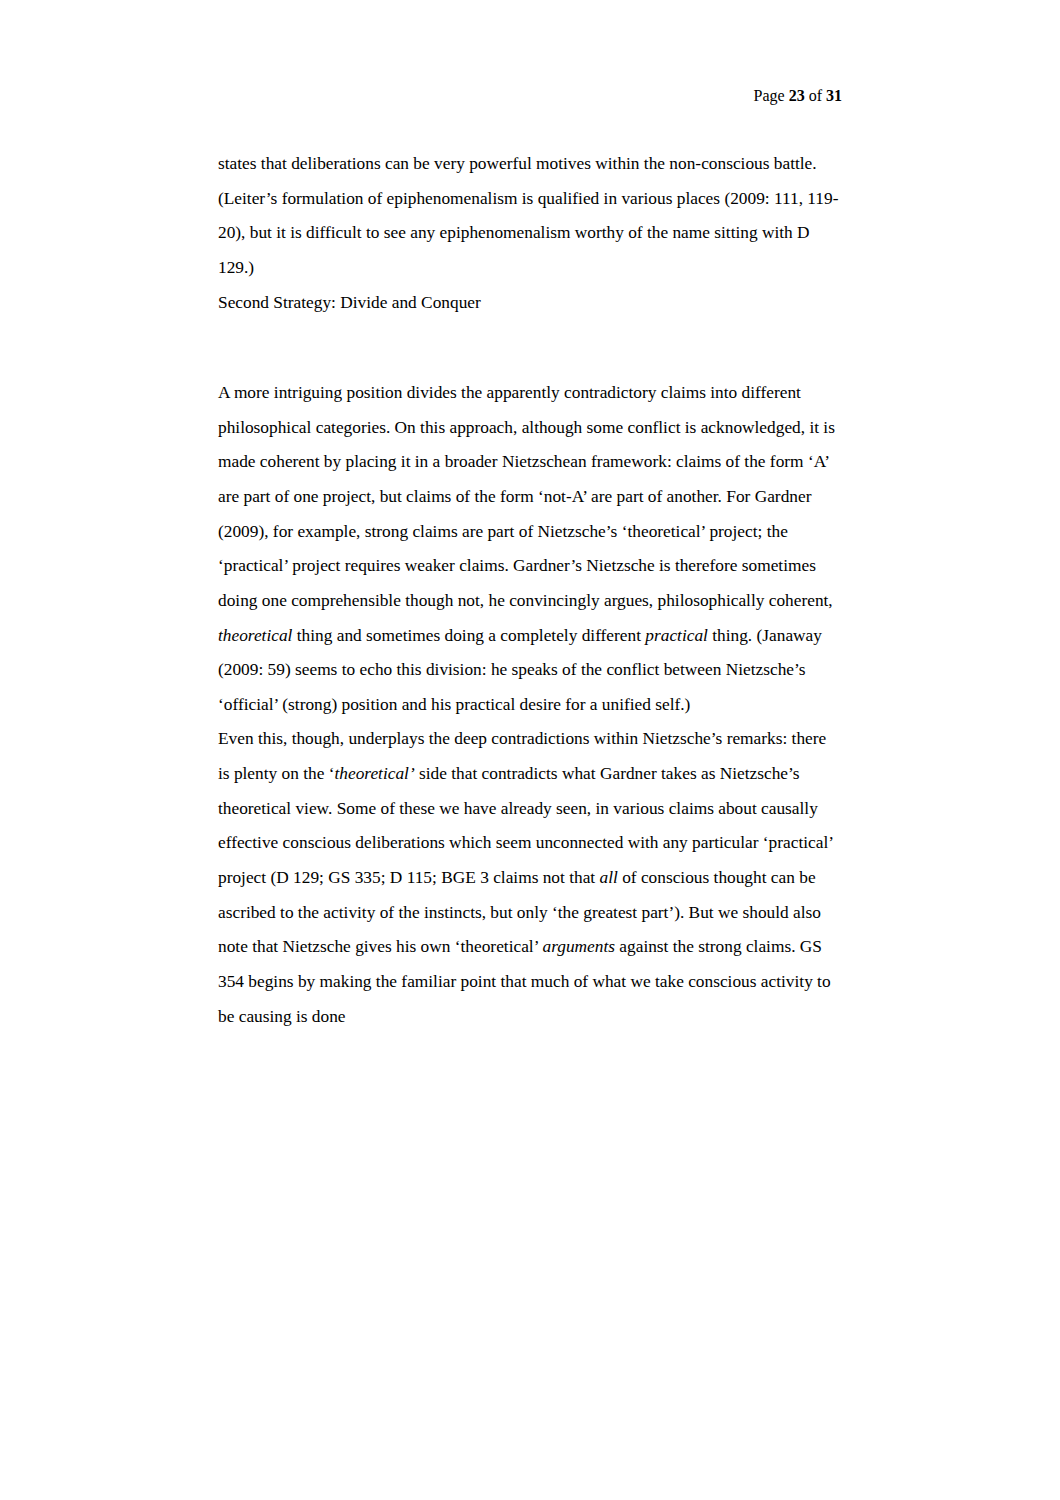Page 23 of 31
states that deliberations can be very powerful motives within the non-conscious battle. (Leiter’s formulation of epiphenomenalism is qualified in various places (2009: 111, 119-20), but it is difficult to see any epiphenomenalism worthy of the name sitting with D 129.)
Second Strategy: Divide and Conquer
A more intriguing position divides the apparently contradictory claims into different philosophical categories. On this approach, although some conflict is acknowledged, it is made coherent by placing it in a broader Nietzschean framework: claims of the form ‘A’ are part of one project, but claims of the form ‘not-A’ are part of another. For Gardner (2009), for example, strong claims are part of Nietzsche’s ‘theoretical’ project; the ‘practical’ project requires weaker claims. Gardner’s Nietzsche is therefore sometimes doing one comprehensible though not, he convincingly argues, philosophically coherent, theoretical thing and sometimes doing a completely different practical thing. (Janaway (2009: 59) seems to echo this division: he speaks of the conflict between Nietzsche’s ‘official’ (strong) position and his practical desire for a unified self.)
Even this, though, underplays the deep contradictions within Nietzsche’s remarks: there is plenty on the ‘theoretical’ side that contradicts what Gardner takes as Nietzsche’s theoretical view. Some of these we have already seen, in various claims about causally effective conscious deliberations which seem unconnected with any particular ‘practical’ project (D 129; GS 335; D 115; BGE 3 claims not that all of conscious thought can be ascribed to the activity of the instincts, but only ‘the greatest part’). But we should also note that Nietzsche gives his own ‘theoretical’ arguments against the strong claims. GS 354 begins by making the familiar point that much of what we take conscious activity to be causing is done